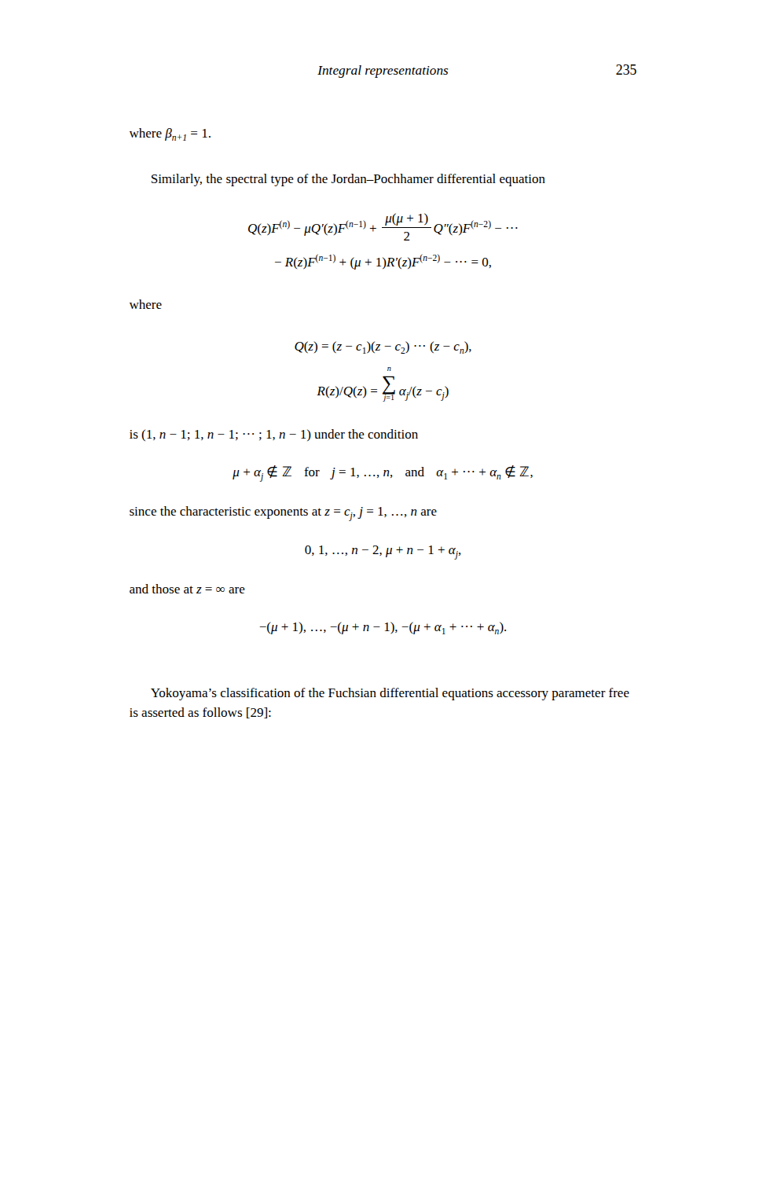Integral representations 235
where βn+1 = 1.
Similarly, the spectral type of the Jordan–Pochhamer differential equation
Q(z)F(n) − μQ′(z)F(n−1) + μ(μ + 1) 2 Q″(z)F(n−2) − ··· − R(z)F(n−1) + (μ + 1)R′(z)F(n−2) − ··· = 0,
where
Q(z) = (z − c1)(z − c2) ··· (z − cn), R(z)/Q(z) = n∑j=1 αj/(z − cj)
is (1, n − 1; 1, n − 1; ··· ; 1, n − 1) under the condition
μ + αj ∉ ℤfor j = 1, …, n,and α1 + ··· + αn ∉ ℤ,
since the characteristic exponents at z = cj, j = 1, …, n are
0, 1, …, n − 2, μ + n − 1 + αj,
and those at z = ∞ are
−(μ + 1), …, −(μ + n − 1), −(μ + α1 + ··· + αn).
Yokoyama’s classification of the Fuchsian differential equations accessory parameter free is asserted as follows [29]: